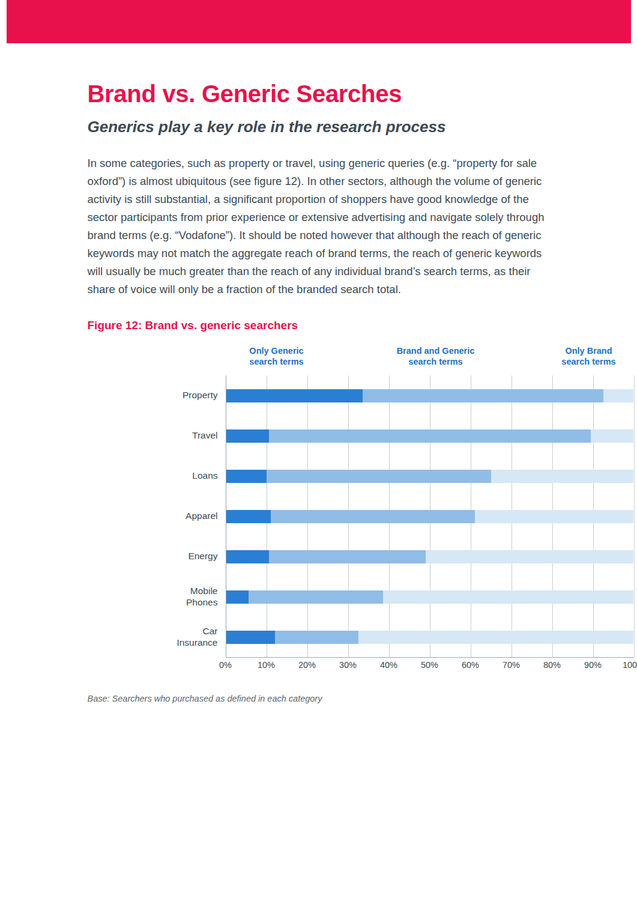Brand vs. Generic Searches
Generics play a key role in the research process
In some categories, such as property or travel, using generic queries (e.g. “property for sale oxford”) is almost ubiquitous (see figure 12). In other sectors, although the volume of generic activity is still substantial, a significant proportion of shoppers have good knowledge of the sector participants from prior experience or extensive advertising and navigate solely through brand terms (e.g. “Vodafone”). It should be noted however that although the reach of generic keywords may not match the aggregate reach of brand terms, the reach of generic keywords will usually be much greater than the reach of any individual brand’s search terms, as their share of voice will only be a fraction of the branded search total.
Figure 12: Brand vs. generic searchers
Only Generic
search terms
Brand and Generic
search terms
Only Brand
search terms
Property
Travel
Loans
Apparel
Energy
Mobile
Phones
Car
Insurance
0% 10% 20% 30% 40% 50% 60% 70% 80% 90% 100%
Base: Searchers who purchased as defined in each category